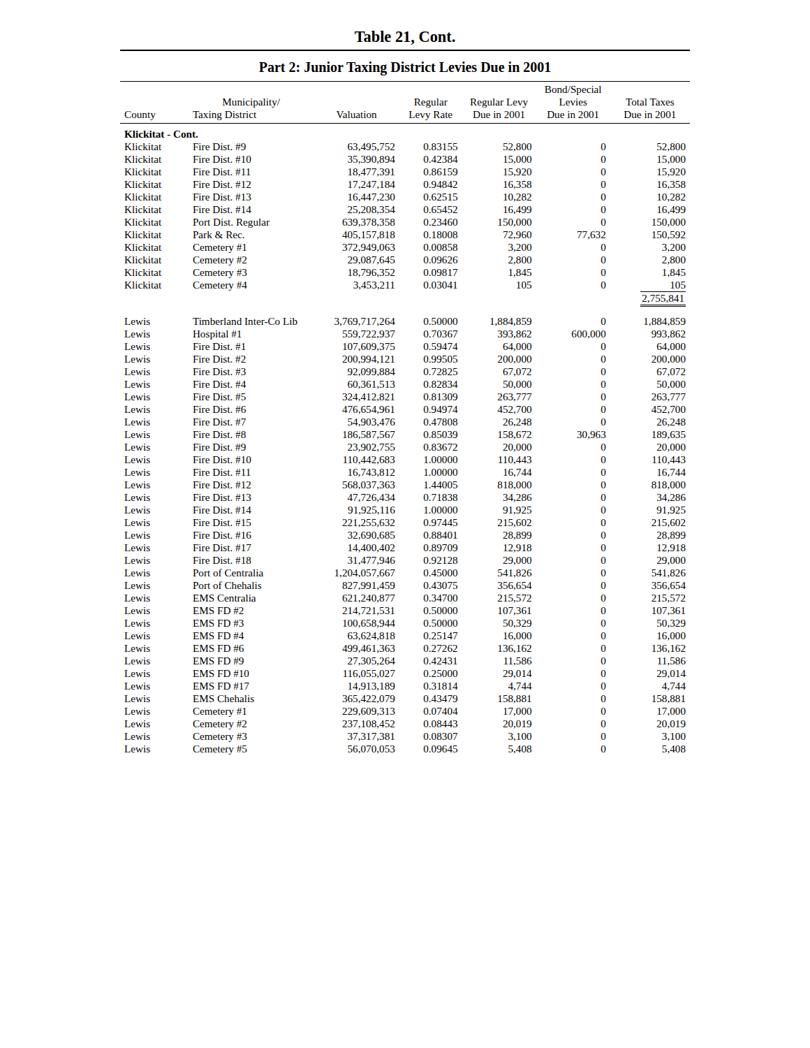Table 21, Cont.
Part 2: Junior Taxing District Levies Due in 2001
| | | | | | Bond/Special | |
| --- | --- | --- | --- | --- | --- | --- |
| | Municipality/ | | Regular | Regular Levy | Levies | Total Taxes |
| County | Taxing District | Valuation | Levy Rate | Due in 2001 | Due in 2001 | Due in 2001 |
| Klickitat - Cont. |
| Klickitat | Fire Dist. #9 | 63,495,752 | 0.83155 | 52,800 | 0 | 52,800 |
| Klickitat | Fire Dist. #10 | 35,390,894 | 0.42384 | 15,000 | 0 | 15,000 |
| Klickitat | Fire Dist. #11 | 18,477,391 | 0.86159 | 15,920 | 0 | 15,920 |
| Klickitat | Fire Dist. #12 | 17,247,184 | 0.94842 | 16,358 | 0 | 16,358 |
| Klickitat | Fire Dist. #13 | 16,447,230 | 0.62515 | 10,282 | 0 | 10,282 |
| Klickitat | Fire Dist. #14 | 25,208,354 | 0.65452 | 16,499 | 0 | 16,499 |
| Klickitat | Port Dist. Regular | 639,378,358 | 0.23460 | 150,000 | 0 | 150,000 |
| Klickitat | Park & Rec. | 405,157,818 | 0.18008 | 72,960 | 77,632 | 150,592 |
| Klickitat | Cemetery #1 | 372,949,063 | 0.00858 | 3,200 | 0 | 3,200 |
| Klickitat | Cemetery #2 | 29,087,645 | 0.09626 | 2,800 | 0 | 2,800 |
| Klickitat | Cemetery #3 | 18,796,352 | 0.09817 | 1,845 | 0 | 1,845 |
| Klickitat | Cemetery #4 | 3,453,211 | 0.03041 | 105 | 0 | 105 |
| | 2,755,841 |
| Lewis | Timberland Inter-Co Lib | 3,769,717,264 | 0.50000 | 1,884,859 | 0 | 1,884,859 |
| Lewis | Hospital #1 | 559,722,937 | 0.70367 | 393,862 | 600,000 | 993,862 |
| Lewis | Fire Dist. #1 | 107,609,375 | 0.59474 | 64,000 | 0 | 64,000 |
| Lewis | Fire Dist. #2 | 200,994,121 | 0.99505 | 200,000 | 0 | 200,000 |
| Lewis | Fire Dist. #3 | 92,099,884 | 0.72825 | 67,072 | 0 | 67,072 |
| Lewis | Fire Dist. #4 | 60,361,513 | 0.82834 | 50,000 | 0 | 50,000 |
| Lewis | Fire Dist. #5 | 324,412,821 | 0.81309 | 263,777 | 0 | 263,777 |
| Lewis | Fire Dist. #6 | 476,654,961 | 0.94974 | 452,700 | 0 | 452,700 |
| Lewis | Fire Dist. #7 | 54,903,476 | 0.47808 | 26,248 | 0 | 26,248 |
| Lewis | Fire Dist. #8 | 186,587,567 | 0.85039 | 158,672 | 30,963 | 189,635 |
| Lewis | Fire Dist. #9 | 23,902,755 | 0.83672 | 20,000 | 0 | 20,000 |
| Lewis | Fire Dist. #10 | 110,442,683 | 1.00000 | 110,443 | 0 | 110,443 |
| Lewis | Fire Dist. #11 | 16,743,812 | 1.00000 | 16,744 | 0 | 16,744 |
| Lewis | Fire Dist. #12 | 568,037,363 | 1.44005 | 818,000 | 0 | 818,000 |
| Lewis | Fire Dist. #13 | 47,726,434 | 0.71838 | 34,286 | 0 | 34,286 |
| Lewis | Fire Dist. #14 | 91,925,116 | 1.00000 | 91,925 | 0 | 91,925 |
| Lewis | Fire Dist. #15 | 221,255,632 | 0.97445 | 215,602 | 0 | 215,602 |
| Lewis | Fire Dist. #16 | 32,690,685 | 0.88401 | 28,899 | 0 | 28,899 |
| Lewis | Fire Dist. #17 | 14,400,402 | 0.89709 | 12,918 | 0 | 12,918 |
| Lewis | Fire Dist. #18 | 31,477,946 | 0.92128 | 29,000 | 0 | 29,000 |
| Lewis | Port of Centralia | 1,204,057,667 | 0.45000 | 541,826 | 0 | 541,826 |
| Lewis | Port of Chehalis | 827,991,459 | 0.43075 | 356,654 | 0 | 356,654 |
| Lewis | EMS Centralia | 621,240,877 | 0.34700 | 215,572 | 0 | 215,572 |
| Lewis | EMS FD #2 | 214,721,531 | 0.50000 | 107,361 | 0 | 107,361 |
| Lewis | EMS FD #3 | 100,658,944 | 0.50000 | 50,329 | 0 | 50,329 |
| Lewis | EMS FD #4 | 63,624,818 | 0.25147 | 16,000 | 0 | 16,000 |
| Lewis | EMS FD #6 | 499,461,363 | 0.27262 | 136,162 | 0 | 136,162 |
| Lewis | EMS FD #9 | 27,305,264 | 0.42431 | 11,586 | 0 | 11,586 |
| Lewis | EMS FD #10 | 116,055,027 | 0.25000 | 29,014 | 0 | 29,014 |
| Lewis | EMS FD #17 | 14,913,189 | 0.31814 | 4,744 | 0 | 4,744 |
| Lewis | EMS Chehalis | 365,422,079 | 0.43479 | 158,881 | 0 | 158,881 |
| Lewis | Cemetery #1 | 229,609,313 | 0.07404 | 17,000 | 0 | 17,000 |
| Lewis | Cemetery #2 | 237,108,452 | 0.08443 | 20,019 | 0 | 20,019 |
| Lewis | Cemetery #3 | 37,317,381 | 0.08307 | 3,100 | 0 | 3,100 |
| Lewis | Cemetery #5 | 56,070,053 | 0.09645 | 5,408 | 0 | 5,408 |